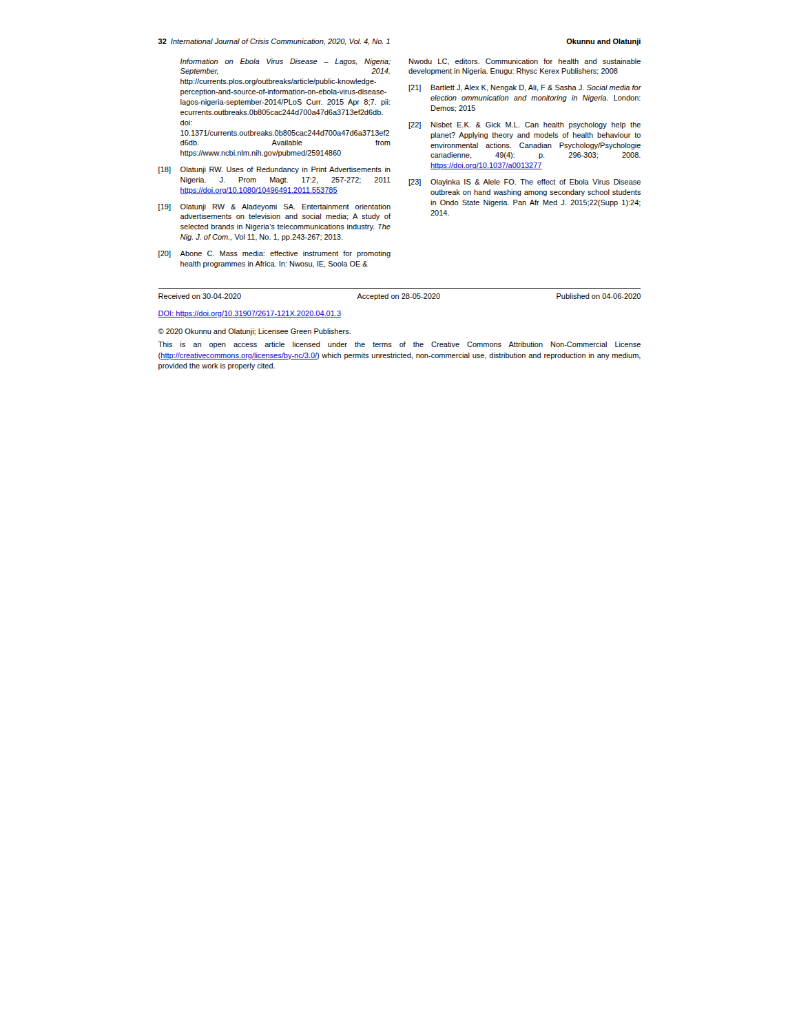32 International Journal of Crisis Communication, 2020, Vol. 4, No. 1
Okunnu and Olatunji
Information on Ebola Virus Disease – Lagos, Nigeria; September, 2014. http://currents.plos.org/outbreaks/article/public-knowledge-perception-and-source-of-information-on-ebola-virus-disease-lagos-nigeria-september-2014/PLoS Curr. 2015 Apr 8;7. pii: ecurrents.outbreaks.0b805cac244d700a47d6a3713ef2d6db. doi: 10.1371/currents.outbreaks.0b805cac244d700a47d6a3713ef2d6db. Available from https://www.ncbi.nlm.nih.gov/pubmed/25914860
[18]
Olatunji RW. Uses of Redundancy in Print Advertisements in Nigeria. J. Prom Magt. 17:2, 257-272; 2011 https://doi.org/10.1080/10496491.2011.553785
[19]
Olatunji RW & Aladeyomi SA. Entertainment orientation advertisements on television and social media; A study of selected brands in Nigeria’s telecommunications industry. The Nig. J. of Com., Vol 11, No. 1, pp.243-267; 2013.
[20]
Abone C. Mass media: effective instrument for promoting health programmes in Africa. In: Nwosu, IE, Soola OE &
Nwodu LC, editors. Communication for health and sustainable development in Nigeria. Enugu: Rhysc Kerex Publishers; 2008
[21]
Bartlett J, Alex K, Nengak D, Ali, F & Sasha J. Social media for election ommunication and monitoring in Nigeria. London: Demos; 2015
[22]
Nisbet E.K. & Gick M.L. Can health psychology help the planet? Applying theory and models of health behaviour to environmental actions. Canadian Psychology/Psychologie canadienne, 49(4): p. 296-303; 2008. https://doi.org/10.1037/a0013277
[23]
Olayinka IS & Alele FO. The effect of Ebola Virus Disease outbreak on hand washing among secondary school students in Ondo State Nigeria. Pan Afr Med J. 2015;22(Supp 1):24; 2014.
Received on 30-04-2020
Accepted on 28-05-2020
Published on 04-06-2020
DOI: https://doi.org/10.31907/2617-121X.2020.04.01.3
© 2020 Okunnu and Olatunji; Licensee Green Publishers.
This is an open access article licensed under the terms of the Creative Commons Attribution Non-Commercial License (http://creativecommons.org/licenses/by-nc/3.0/) which permits unrestricted, non-commercial use, distribution and reproduction in any medium, provided the work is properly cited.